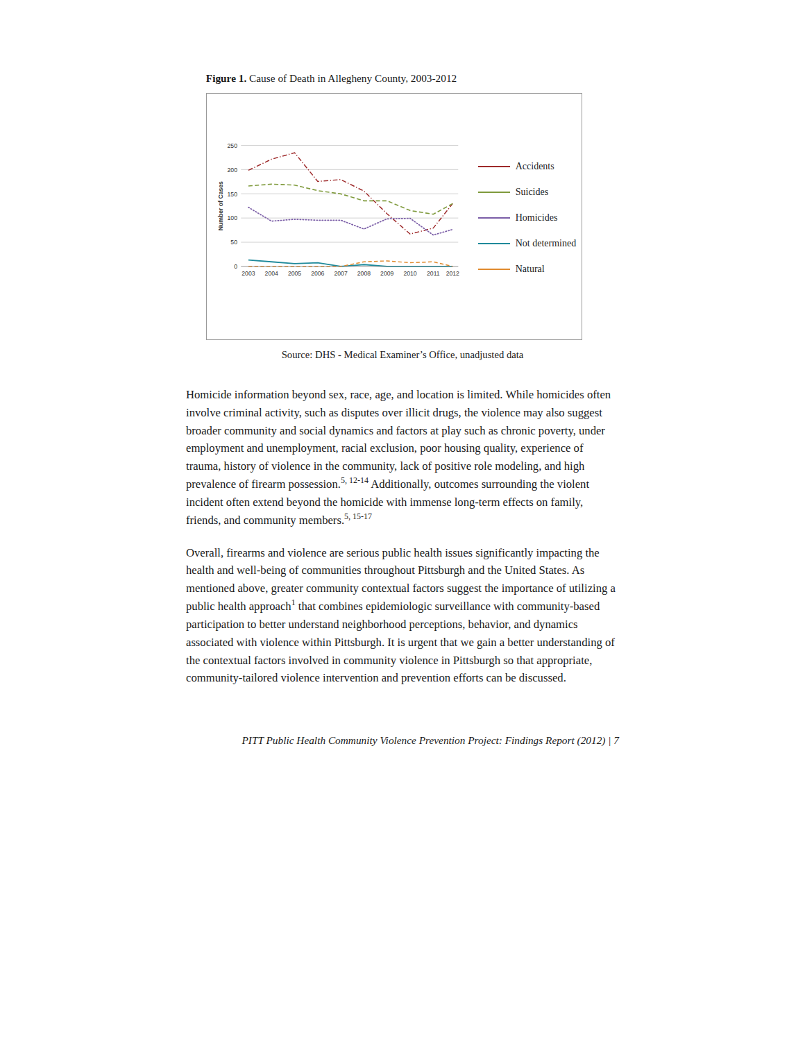Figure 1. Cause of Death in Allegheny County, 2003-2012
250 200 150 100 50 0 Number of Cases 2003 2004 2005 2006 2007 2008 2009 2010 2011 2012
Accidents
Suicides
Homicides
Not determined
Natural
Source: DHS - Medical Examiner’s Office, unadjusted data
Homicide information beyond sex, race, age, and location is limited. While homicides often involve criminal activity, such as disputes over illicit drugs, the violence may also suggest broader community and social dynamics and factors at play such as chronic poverty, under employment and unemployment, racial exclusion, poor housing quality, experience of trauma, history of violence in the community, lack of positive role modeling, and high prevalence of firearm possession.5, 12-14 Additionally, outcomes surrounding the violent incident often extend beyond the homicide with immense long-term effects on family, friends, and community members.5, 15-17
Overall, firearms and violence are serious public health issues significantly impacting the health and well-being of communities throughout Pittsburgh and the United States. As mentioned above, greater community contextual factors suggest the importance of utilizing a public health approach1 that combines epidemiologic surveillance with community-based participation to better understand neighborhood perceptions, behavior, and dynamics associated with violence within Pittsburgh. It is urgent that we gain a better understanding of the contextual factors involved in community violence in Pittsburgh so that appropriate, community-tailored violence intervention and prevention efforts can be discussed.
PITT Public Health Community Violence Prevention Project: Findings Report (2012) | 7